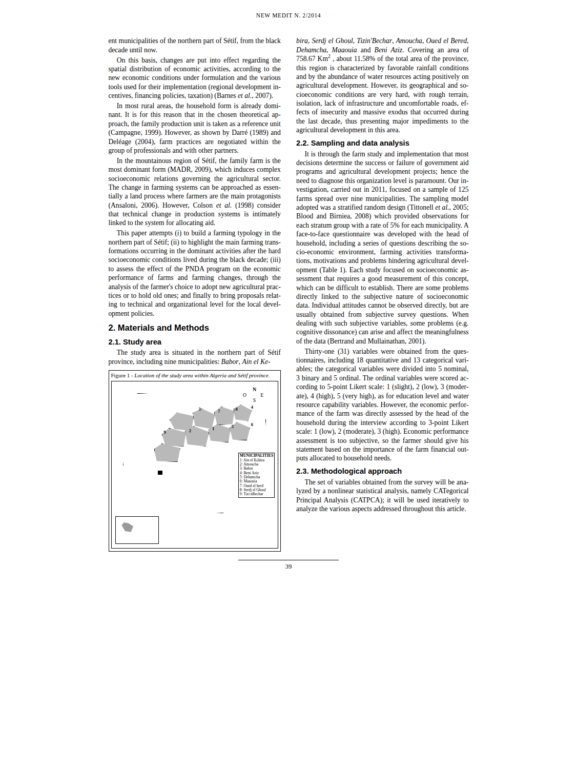NEW MEDIT N. 2/2014
ent municipalities of the northern part of Sétif, from the black decade until now.
On this basis, changes are put into effect regarding the spatial distribution of economic activities, according to the new economic conditions under formulation and the various tools used for their implementation (regional development incentives, financing policies, taxation) (Barnes et al., 2007).
In most rural areas, the household form is already dominant. It is for this reason that in the chosen theoretical approach, the family production unit is taken as a reference unit (Campagne, 1999). However, as shown by Darré (1989) and Deléage (2004), farm practices are negotiated within the group of professionals and with other partners.
In the mountainous region of Sétif, the family farm is the most dominant form (MADR, 2009), which induces complex socioeconomic relations governing the agricultural sector. The change in farming systems can be approached as essentially a land process where farmers are the main protagonists (Ansaloni, 2006). However, Colson et al. (1998) consider that technical change in production systems is intimately linked to the system for allocating aid.
This paper attempts (i) to build a farming typology in the northern part of Sétif; (ii) to highlight the main farming transformations occurring in the dominant activities after the hard socioeconomic conditions lived during the black decade; (iii) to assess the effect of the PNDA program on the economic performance of farms and farming changes, through the analysis of the farmer's choice to adopt new agricultural practices or to hold old ones; and finally to bring proposals relating to technical and organizational level for the local development policies.
2. Materials and Methods
2.1. Study area
The study area is situated in the northern part of Sétif province, including nine municipalities: Babor, Ain el Ke-
Figure 1 - Location of the study area within Algeria and Sétif province.
N
O E
S
7
3
8
4
9
2
1
5
6
MUNICIPALITIES
1: Ain el Kobira
2: Amoucha
3: Babor
4: Beni Aziz
5: Dehamcha
6: Maaouia
7: Oued el berd
8: Serdj el Ghoul
9: Tizi nBechar
bira, Serdj el Ghoul, Tizin'Bechar, Amoucha, Oued el Bered, Dehamcha, Maaouia and Beni Aziz. Covering an area of 758.67 Km2 , about 11.58% of the total area of the province, this region is characterized by favorable rainfall conditions and by the abundance of water resources acting positively on agricultural development. However, its geographical and socioeconomic conditions are very hard, with rough terrain, isolation, lack of infrastructure and uncomfortable roads, effects of insecurity and massive exodus that occurred during the last decade, thus presenting major impediments to the agricultural development in this area.
2.2. Sampling and data analysis
It is through the farm study and implementation that most decisions determine the success or failure of government aid programs and agricultural development projects; hence the need to diagnose this organization level is paramount. Our investigation, carried out in 2011, focused on a sample of 125 farms spread over nine municipalities. The sampling model adopted was a stratified random design (Tittonell et al., 2005; Blood and Birniea, 2008) which provided observations for each stratum group with a rate of 5% for each municipality. A face-to-face questionnaire was developed with the head of household, including a series of questions describing the socio-economic environment, farming activities transformations, motivations and problems hindering agricultural development (Table 1). Each study focused on socioeconomic assessment that requires a good measurement of this concept, which can be difficult to establish. There are some problems directly linked to the subjective nature of socioeconomic data. Individual attitudes cannot be observed directly, but are usually obtained from subjective survey questions. When dealing with such subjective variables, some problems (e.g. cognitive dissonance) can arise and affect the meaningfulness of the data (Bertrand and Mullainathan, 2001).
Thirty-one (31) variables were obtained from the questionnaires, including 18 quantitative and 13 categorical variables; the categorical variables were divided into 5 nominal, 3 binary and 5 ordinal. The ordinal variables were scored according to 5-point Likert scale: 1 (slight), 2 (low), 3 (moderate), 4 (high), 5 (very high), as for education level and water resource capability variables. However, the economic performance of the farm was directly assessed by the head of the household during the interview according to 3-point Likert scale: 1 (low), 2 (moderate), 3 (high). Economic performance assessment is too subjective, so the farmer should give his statement based on the importance of the farm financial outputs allocated to household needs.
2.3. Methodological approach
The set of variables obtained from the survey will be analyzed by a nonlinear statistical analysis, namely CATegorical Principal Analysis (CATPCA); it will be used iteratively to analyze the various aspects addressed throughout this article.
39